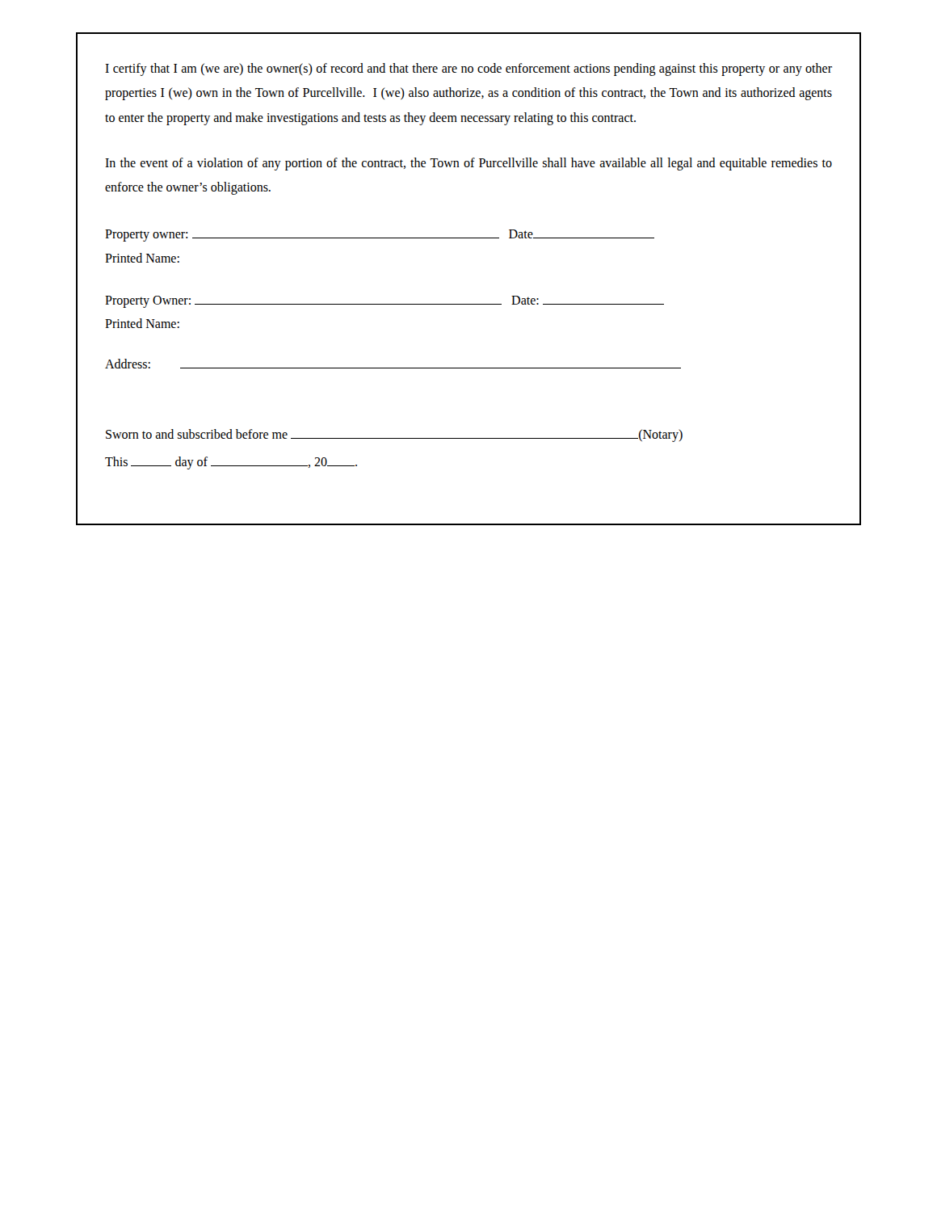I certify that I am (we are) the owner(s) of record and that there are no code enforcement actions pending against this property or any other properties I (we) own in the Town of Purcellville. I (we) also authorize, as a condition of this contract, the Town and its authorized agents to enter the property and make investigations and tests as they deem necessary relating to this contract.
In the event of a violation of any portion of the contract, the Town of Purcellville shall have available all legal and equitable remedies to enforce the owner’s obligations.
Property owner: Date
Printed Name:
Property Owner: Date:
Printed Name:
Address:
Sworn to and subscribed before me (Notary)
This day of , 20 .